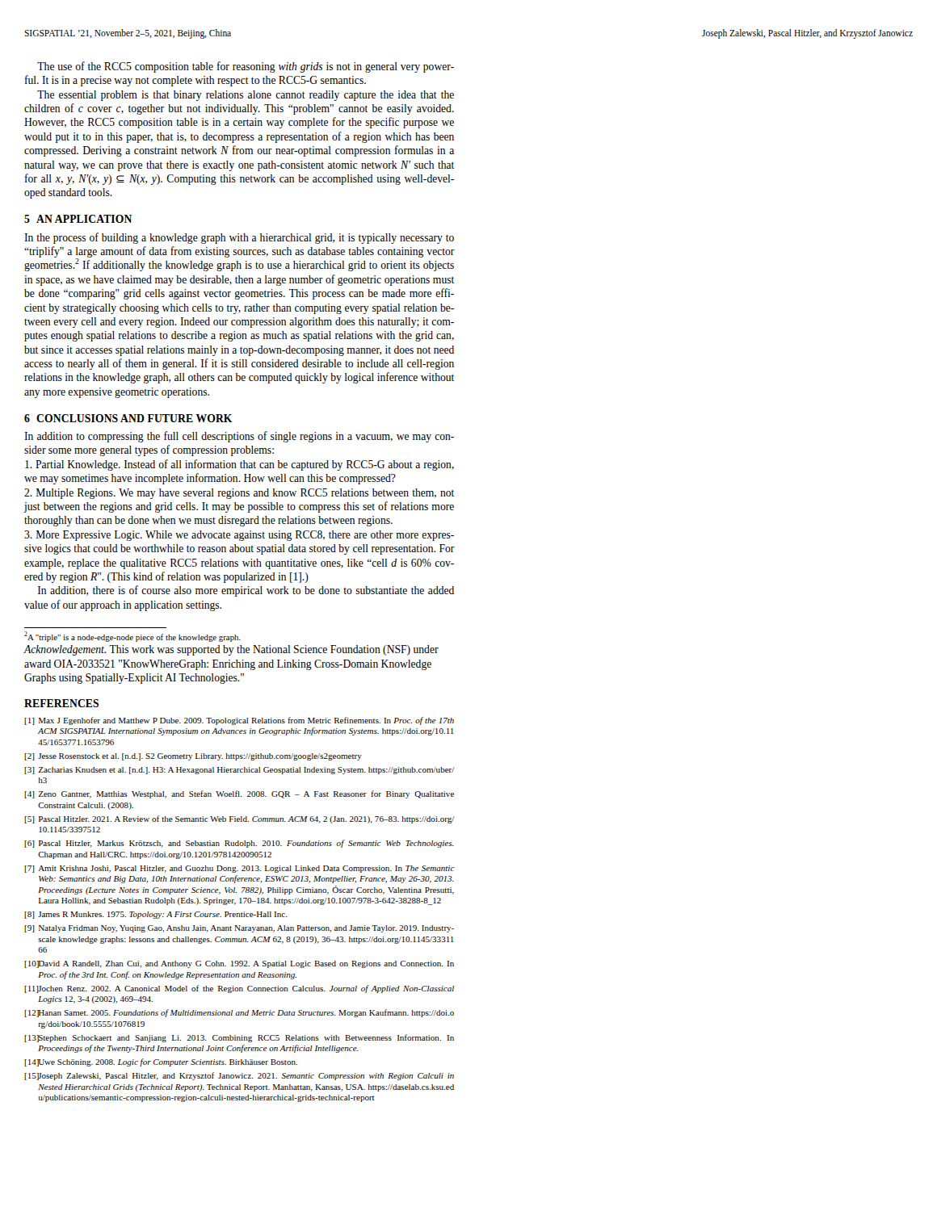SIGSPATIAL ’21, November 2–5, 2021, Beijing, China Joseph Zalewski, Pascal Hitzler, and Krzysztof Janowicz
The use of the RCC5 composition table for reasoning with grids is not in general very powerful. It is in a precise way not complete with respect to the RCC5-G semantics.
The essential problem is that binary relations alone cannot readily capture the idea that the children of c cover c, together but not individually. This “problem" cannot be easily avoided. However, the RCC5 composition table is in a certain way complete for the specific purpose we would put it to in this paper, that is, to decompress a representation of a region which has been compressed. Deriving a constraint network N from our near-optimal compression formulas in a natural way, we can prove that there is exactly one path-consistent atomic network N′ such that for all x, y, N′(x, y) ⊆ N(x, y). Computing this network can be accomplished using well-developed standard tools.
5 AN APPLICATION
In the process of building a knowledge graph with a hierarchical grid, it is typically necessary to “triplify" a large amount of data from existing sources, such as database tables containing vector geometries.2 If additionally the knowledge graph is to use a hierarchical grid to orient its objects in space, as we have claimed may be desirable, then a large number of geometric operations must be done “comparing" grid cells against vector geometries. This process can be made more efficient by strategically choosing which cells to try, rather than computing every spatial relation between every cell and every region. Indeed our compression algorithm does this naturally; it computes enough spatial relations to describe a region as much as spatial relations with the grid can, but since it accesses spatial relations mainly in a top-down-decomposing manner, it does not need access to nearly all of them in general. If it is still considered desirable to include all cell-region relations in the knowledge graph, all others can be computed quickly by logical inference without any more expensive geometric operations.
6 CONCLUSIONS AND FUTURE WORK
In addition to compressing the full cell descriptions of single regions in a vacuum, we may consider some more general types of compression problems:
1. Partial Knowledge. Instead of all information that can be captured by RCC5-G about a region, we may sometimes have incomplete information. How well can this be compressed?
2. Multiple Regions. We may have several regions and know RCC5 relations between them, not just between the regions and grid cells. It may be possible to compress this set of relations more thoroughly than can be done when we must disregard the relations between regions.
3. More Expressive Logic. While we advocate against using RCC8, there are other more expressive logics that could be worthwhile to reason about spatial data stored by cell representation. For example, replace the qualitative RCC5 relations with quantitative ones, like “cell d is 60% covered by region R". (This kind of relation was popularized in [1].)
In addition, there is of course also more empirical work to be done to substantiate the added value of our approach in application settings.
2A "triple" is a node-edge-node piece of the knowledge graph.
Acknowledgement.
This work was supported by the National Science Foundation (NSF) under award OIA-2033521 "KnowWhereGraph: Enriching and Linking Cross-Domain Knowledge Graphs using Spatially-Explicit AI Technologies."
REFERENCES
[1] Max J Egenhofer and Matthew P Dube. 2009. Topological Relations from Metric Refinements. In Proc. of the 17th ACM SIGSPATIAL International Symposium on Advances in Geographic Information Systems. https://doi.org/10.1145/1653771.1653796
[2] Jesse Rosenstock et al. [n.d.]. S2 Geometry Library. https://github.com/google/s2geometry
[3] Zacharias Knudsen et al. [n.d.]. H3: A Hexagonal Hierarchical Geospatial Indexing System. https://github.com/uber/h3
[4] Zeno Gantner, Matthias Westphal, and Stefan Woelfl. 2008. GQR – A Fast Reasoner for Binary Qualitative Constraint Calculi. (2008).
[5] Pascal Hitzler. 2021. A Review of the Semantic Web Field. Commun. ACM 64, 2 (Jan. 2021), 76–83. https://doi.org/10.1145/3397512
[6] Pascal Hitzler, Markus Krötzsch, and Sebastian Rudolph. 2010. Foundations of Semantic Web Technologies. Chapman and Hall/CRC. https://doi.org/10.1201/9781420090512
[7] Amit Krishna Joshi, Pascal Hitzler, and Guozhu Dong. 2013. Logical Linked Data Compression. In The Semantic Web: Semantics and Big Data, 10th International Conference, ESWC 2013, Montpellier, France, May 26-30, 2013. Proceedings (Lecture Notes in Computer Science, Vol. 7882), Philipp Cimiano, Óscar Corcho, Valentina Presutti, Laura Hollink, and Sebastian Rudolph (Eds.). Springer, 170–184. https://doi.org/10.1007/978-3-642-38288-8_12
[8] James R Munkres. 1975. Topology: A First Course. Prentice-Hall Inc.
[9] Natalya Fridman Noy, Yuqing Gao, Anshu Jain, Anant Narayanan, Alan Patterson, and Jamie Taylor. 2019. Industry-scale knowledge graphs: lessons and challenges. Commun. ACM 62, 8 (2019), 36–43. https://doi.org/10.1145/3331166
[10] David A Randell, Zhan Cui, and Anthony G Cohn. 1992. A Spatial Logic Based on Regions and Connection. In Proc. of the 3rd Int. Conf. on Knowledge Representation and Reasoning.
[11] Jochen Renz. 2002. A Canonical Model of the Region Connection Calculus. Journal of Applied Non-Classical Logics 12, 3-4 (2002), 469–494.
[12] Hanan Samet. 2005. Foundations of Multidimensional and Metric Data Structures. Morgan Kaufmann. https://doi.org/doi/book/10.5555/1076819
[13] Stephen Schockaert and Sanjiang Li. 2013. Combining RCC5 Relations with Betweenness Information. In Proceedings of the Twenty-Third International Joint Conference on Artificial Intelligence.
[14] Uwe Schöning. 2008. Logic for Computer Scientists. Birkhäuser Boston.
[15] Joseph Zalewski, Pascal Hitzler, and Krzysztof Janowicz. 2021. Semantic Compression with Region Calculi in Nested Hierarchical Grids (Technical Report). Technical Report. Manhattan, Kansas, USA. https://daselab.cs.ksu.edu/publications/semantic-compression-region-calculi-nested-hierarchical-grids-technical-report